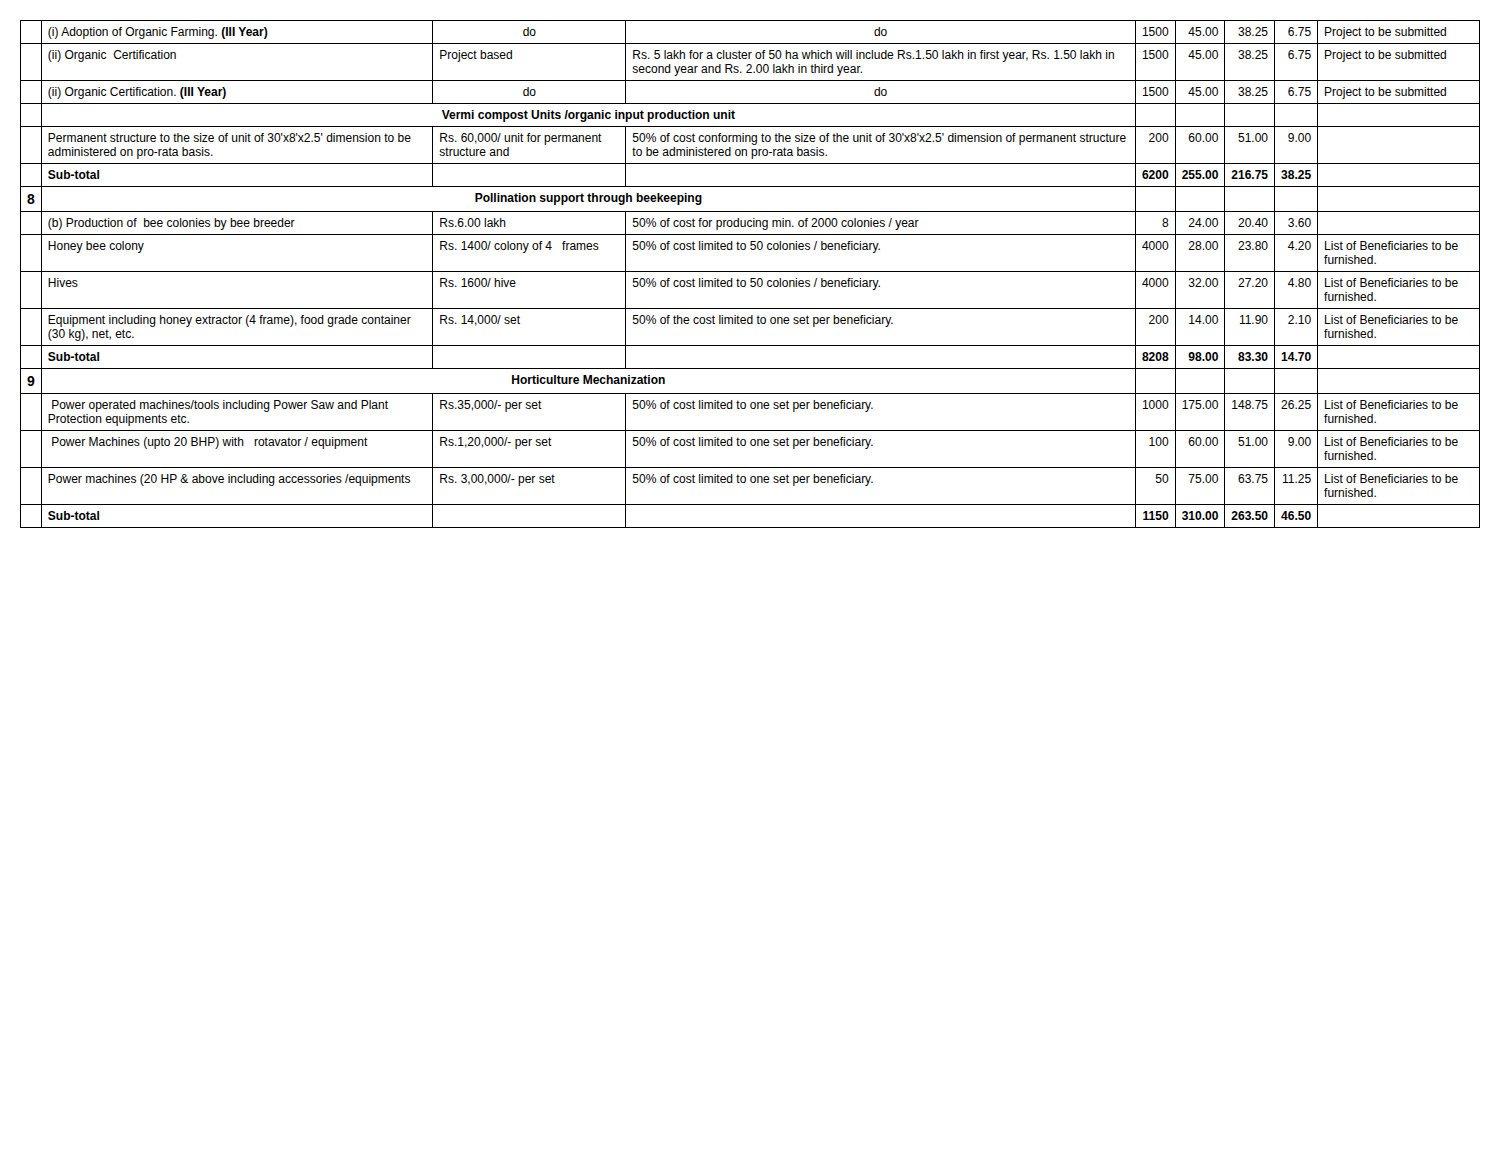| | (i) Adoption of Organic Farming. (III Year) | do | do | 1500 | 45.00 | 38.25 | 6.75 | Project to be submitted |
| | (ii) Organic Certification | Project based | Rs. 5 lakh for a cluster of 50 ha which will include Rs.1.50 lakh in first year, Rs. 1.50 lakh in second year and Rs. 2.00 lakh in third year. | 1500 | 45.00 | 38.25 | 6.75 | Project to be submitted |
| | (ii) Organic Certification. (III Year) | do | do | 1500 | 45.00 | 38.25 | 6.75 | Project to be submitted |
| | Vermi compost Units /organic input production unit | | | | | |
| | Permanent structure to the size of unit of 30'x8'x2.5' dimension to be administered on pro-rata basis. | Rs. 60,000/ unit for permanent structure and | 50% of cost conforming to the size of the unit of 30'x8'x2.5' dimension of permanent structure to be administered on pro-rata basis. | 200 | 60.00 | 51.00 | 9.00 | |
| | Sub-total | | | 6200 | 255.00 | 216.75 | 38.25 | |
| 8 | Pollination support through beekeeping | | | | | |
| | (b) Production of bee colonies by bee breeder | Rs.6.00 lakh | 50% of cost for producing min. of 2000 colonies / year | 8 | 24.00 | 20.40 | 3.60 | |
| | Honey bee colony | Rs. 1400/ colony of 4 frames | 50% of cost limited to 50 colonies / beneficiary. | 4000 | 28.00 | 23.80 | 4.20 | List of Beneficiaries to be furnished. |
| | Hives | Rs. 1600/ hive | 50% of cost limited to 50 colonies / beneficiary. | 4000 | 32.00 | 27.20 | 4.80 | List of Beneficiaries to be furnished. |
| | Equipment including honey extractor (4 frame), food grade container (30 kg), net, etc. | Rs. 14,000/ set | 50% of the cost limited to one set per beneficiary. | 200 | 14.00 | 11.90 | 2.10 | List of Beneficiaries to be furnished. |
| | Sub-total | | | 8208 | 98.00 | 83.30 | 14.70 | |
| 9 | Horticulture Mechanization | | | | | |
| | Power operated machines/tools including Power Saw and Plant Protection equipments etc. | Rs.35,000/- per set | 50% of cost limited to one set per beneficiary. | 1000 | 175.00 | 148.75 | 26.25 | List of Beneficiaries to be furnished. |
| | Power Machines (upto 20 BHP) with rotavator / equipment | Rs.1,20,000/- per set | 50% of cost limited to one set per beneficiary. | 100 | 60.00 | 51.00 | 9.00 | List of Beneficiaries to be furnished. |
| | Power machines (20 HP & above including accessories /equipments | Rs. 3,00,000/- per set | 50% of cost limited to one set per beneficiary. | 50 | 75.00 | 63.75 | 11.25 | List of Beneficiaries to be furnished. |
| | Sub-total | | | 1150 | 310.00 | 263.50 | 46.50 | |